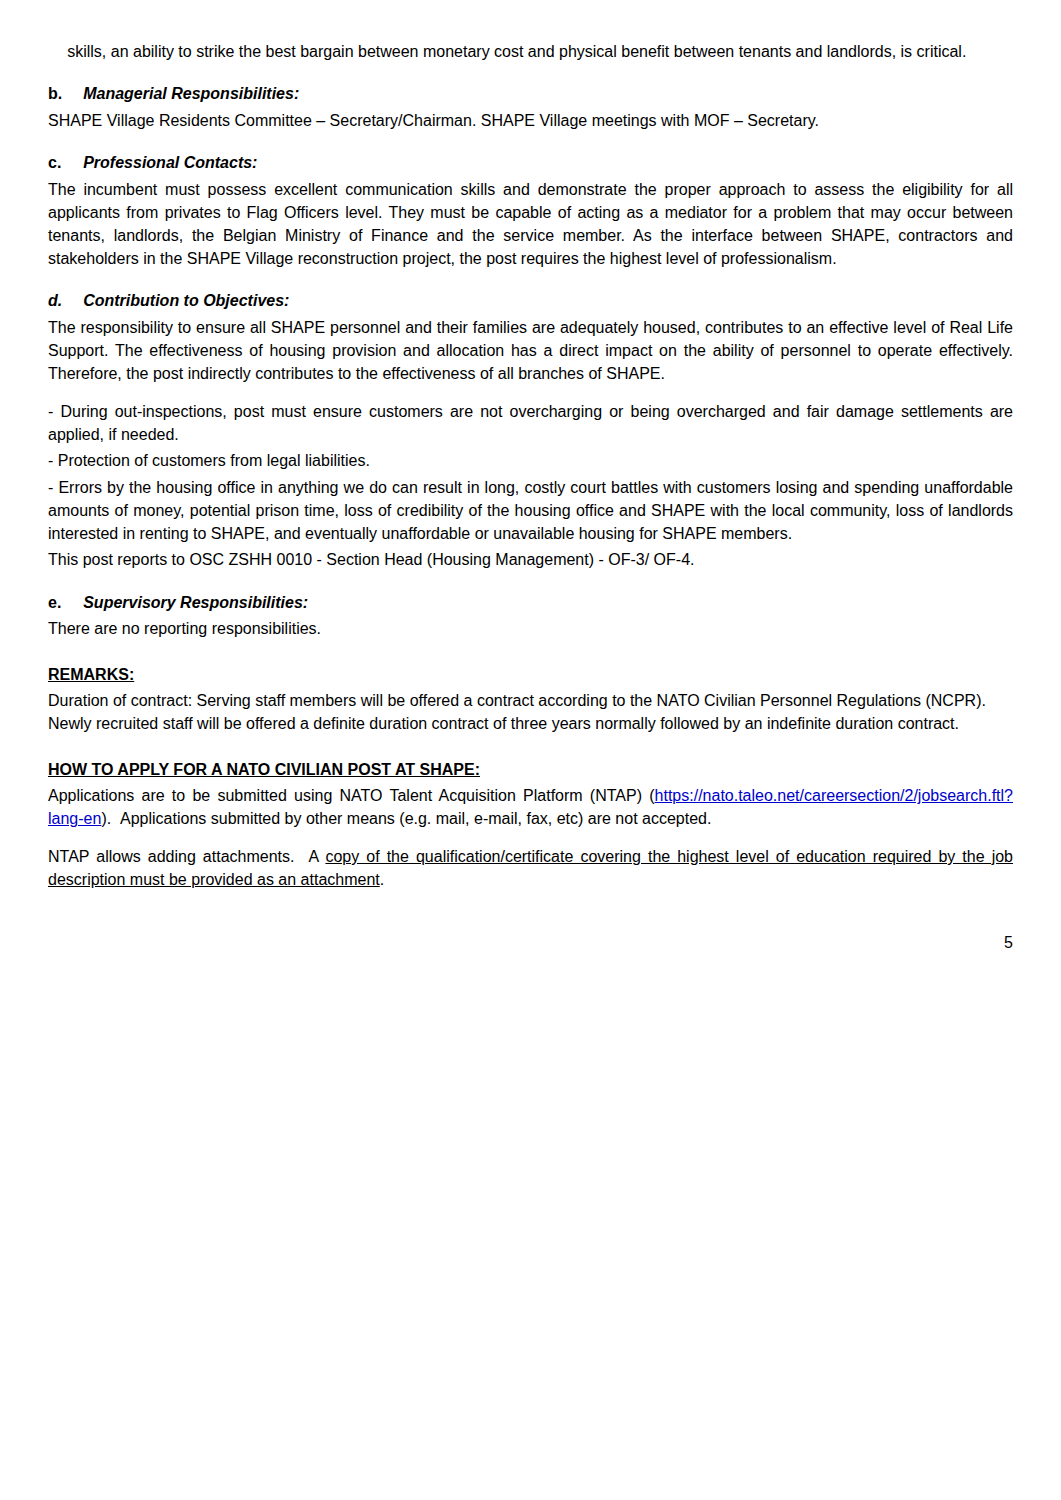skills, an ability to strike the best bargain between monetary cost and physical benefit between tenants and landlords, is critical.
b. Managerial Responsibilities:
SHAPE Village Residents Committee – Secretary/Chairman. SHAPE Village meetings with MOF – Secretary.
c. Professional Contacts:
The incumbent must possess excellent communication skills and demonstrate the proper approach to assess the eligibility for all applicants from privates to Flag Officers level. They must be capable of acting as a mediator for a problem that may occur between tenants, landlords, the Belgian Ministry of Finance and the service member. As the interface between SHAPE, contractors and stakeholders in the SHAPE Village reconstruction project, the post requires the highest level of professionalism.
d. Contribution to Objectives:
The responsibility to ensure all SHAPE personnel and their families are adequately housed, contributes to an effective level of Real Life Support. The effectiveness of housing provision and allocation has a direct impact on the ability of personnel to operate effectively. Therefore, the post indirectly contributes to the effectiveness of all branches of SHAPE.
- During out-inspections, post must ensure customers are not overcharging or being overcharged and fair damage settlements are applied, if needed.
- Protection of customers from legal liabilities.
- Errors by the housing office in anything we do can result in long, costly court battles with customers losing and spending unaffordable amounts of money, potential prison time, loss of credibility of the housing office and SHAPE with the local community, loss of landlords interested in renting to SHAPE, and eventually unaffordable or unavailable housing for SHAPE members.
This post reports to OSC ZSHH 0010 - Section Head (Housing Management) - OF-3/ OF-4.
e. Supervisory Responsibilities:
There are no reporting responsibilities.
REMARKS:
Duration of contract: Serving staff members will be offered a contract according to the NATO Civilian Personnel Regulations (NCPR).
Newly recruited staff will be offered a definite duration contract of three years normally followed by an indefinite duration contract.
HOW TO APPLY FOR A NATO CIVILIAN POST AT SHAPE:
Applications are to be submitted using NATO Talent Acquisition Platform (NTAP) (https://nato.taleo.net/careersection/2/jobsearch.ftl?lang-en). Applications submitted by other means (e.g. mail, e-mail, fax, etc) are not accepted.
NTAP allows adding attachments. A copy of the qualification/certificate covering the highest level of education required by the job description must be provided as an attachment.
5